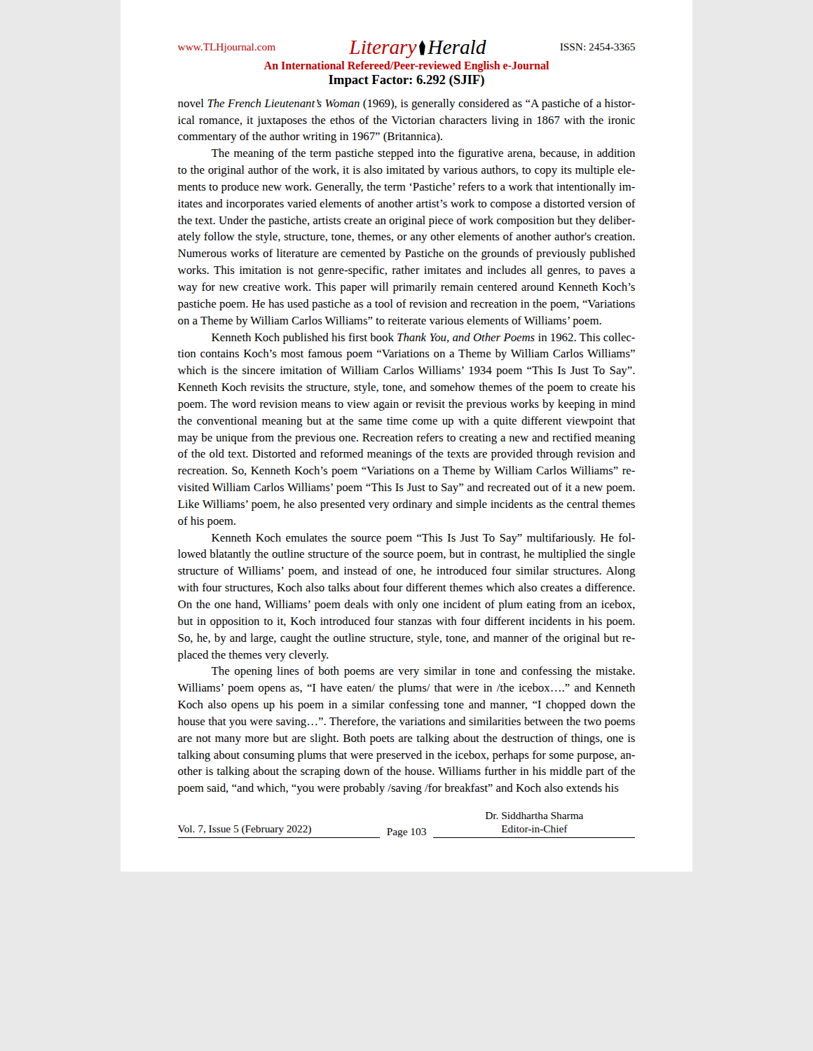www.TLHjournal.com
Literary Herald
ISSN: 2454-3365
An International Refereed/Peer-reviewed English e-Journal
Impact Factor: 6.292 (SJIF)
novel The French Lieutenant’s Woman (1969), is generally considered as “A pastiche of a historical romance, it juxtaposes the ethos of the Victorian characters living in 1867 with the ironic commentary of the author writing in 1967” (Britannica).
The meaning of the term pastiche stepped into the figurative arena, because, in addition to the original author of the work, it is also imitated by various authors, to copy its multiple elements to produce new work. Generally, the term ‘Pastiche’ refers to a work that intentionally imitates and incorporates varied elements of another artist’s work to compose a distorted version of the text. Under the pastiche, artists create an original piece of work composition but they deliberately follow the style, structure, tone, themes, or any other elements of another author's creation. Numerous works of literature are cemented by Pastiche on the grounds of previously published works. This imitation is not genre-specific, rather imitates and includes all genres, to paves a way for new creative work. This paper will primarily remain centered around Kenneth Koch’s pastiche poem. He has used pastiche as a tool of revision and recreation in the poem, “Variations on a Theme by William Carlos Williams” to reiterate various elements of Williams’ poem.
Kenneth Koch published his first book Thank You, and Other Poems in 1962. This collection contains Koch’s most famous poem “Variations on a Theme by William Carlos Williams” which is the sincere imitation of William Carlos Williams’ 1934 poem “This Is Just To Say”. Kenneth Koch revisits the structure, style, tone, and somehow themes of the poem to create his poem. The word revision means to view again or revisit the previous works by keeping in mind the conventional meaning but at the same time come up with a quite different viewpoint that may be unique from the previous one. Recreation refers to creating a new and rectified meaning of the old text. Distorted and reformed meanings of the texts are provided through revision and recreation. So, Kenneth Koch’s poem “Variations on a Theme by William Carlos Williams” revisited William Carlos Williams’ poem “This Is Just to Say” and recreated out of it a new poem. Like Williams’ poem, he also presented very ordinary and simple incidents as the central themes of his poem.
Kenneth Koch emulates the source poem “This Is Just To Say” multifariously. He followed blatantly the outline structure of the source poem, but in contrast, he multiplied the single structure of Williams’ poem, and instead of one, he introduced four similar structures. Along with four structures, Koch also talks about four different themes which also creates a difference. On the one hand, Williams’ poem deals with only one incident of plum eating from an icebox, but in opposition to it, Koch introduced four stanzas with four different incidents in his poem. So, he, by and large, caught the outline structure, style, tone, and manner of the original but replaced the themes very cleverly.
The opening lines of both poems are very similar in tone and confessing the mistake. Williams’ poem opens as, “I have eaten/ the plums/ that were in /the icebox….” and Kenneth Koch also opens up his poem in a similar confessing tone and manner, “I chopped down the house that you were saving…”. Therefore, the variations and similarities between the two poems are not many more but are slight. Both poets are talking about the destruction of things, one is talking about consuming plums that were preserved in the icebox, perhaps for some purpose, another is talking about the scraping down of the house. Williams further in his middle part of the poem said, “and which, “you were probably /saving /for breakfast” and Koch also extends his
Vol. 7, Issue 5 (February 2022)
Page 103
Dr. Siddhartha Sharma
Editor-in-Chief